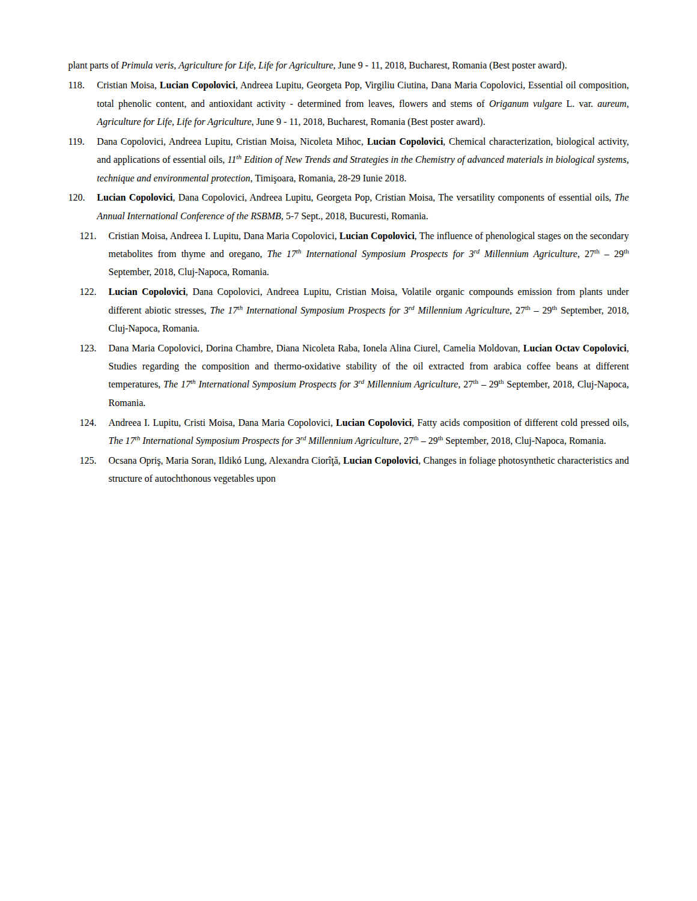plant parts of Primula veris, Agriculture for Life, Life for Agriculture, June 9 - 11, 2018, Bucharest, Romania (Best poster award).
118. Cristian Moisa, Lucian Copolovici, Andreea Lupitu, Georgeta Pop, Virgiliu Ciutina, Dana Maria Copolovici, Essential oil composition, total phenolic content, and antioxidant activity - determined from leaves, flowers and stems of Origanum vulgare L. var. aureum, Agriculture for Life, Life for Agriculture, June 9 - 11, 2018, Bucharest, Romania (Best poster award).
119. Dana Copolovici, Andreea Lupitu, Cristian Moisa, Nicoleta Mihoc, Lucian Copolovici, Chemical characterization, biological activity, and applications of essential oils, 11th Edition of New Trends and Strategies in the Chemistry of advanced materials in biological systems, technique and environmental protection, Timişoara, Romania, 28-29 Iunie 2018.
120. Lucian Copolovici, Dana Copolovici, Andreea Lupitu, Georgeta Pop, Cristian Moisa, The versatility components of essential oils, The Annual International Conference of the RSBMB, 5-7 Sept., 2018, Bucuresti, Romania.
121. Cristian Moisa, Andreea I. Lupitu, Dana Maria Copolovici, Lucian Copolovici, The influence of phenological stages on the secondary metabolites from thyme and oregano, The 17th International Symposium Prospects for 3rd Millennium Agriculture, 27th – 29th September, 2018, Cluj-Napoca, Romania.
122. Lucian Copolovici, Dana Copolovici, Andreea Lupitu, Cristian Moisa, Volatile organic compounds emission from plants under different abiotic stresses, The 17th International Symposium Prospects for 3rd Millennium Agriculture, 27th – 29th September, 2018, Cluj-Napoca, Romania.
123. Dana Maria Copolovici, Dorina Chambre, Diana Nicoleta Raba, Ionela Alina Ciurel, Camelia Moldovan, Lucian Octav Copolovici, Studies regarding the composition and thermo-oxidative stability of the oil extracted from arabica coffee beans at different temperatures, The 17th International Symposium Prospects for 3rd Millennium Agriculture, 27th – 29th September, 2018, Cluj-Napoca, Romania.
124. Andreea I. Lupitu, Cristi Moisa, Dana Maria Copolovici, Lucian Copolovici, Fatty acids composition of different cold pressed oils, The 17th International Symposium Prospects for 3rd Millennium Agriculture, 27th – 29th September, 2018, Cluj-Napoca, Romania.
125. Ocsana Opriş, Maria Soran, Ildikó Lung, Alexandra Ciorîţă, Lucian Copolovici, Changes in foliage photosynthetic characteristics and structure of autochthonous vegetables upon